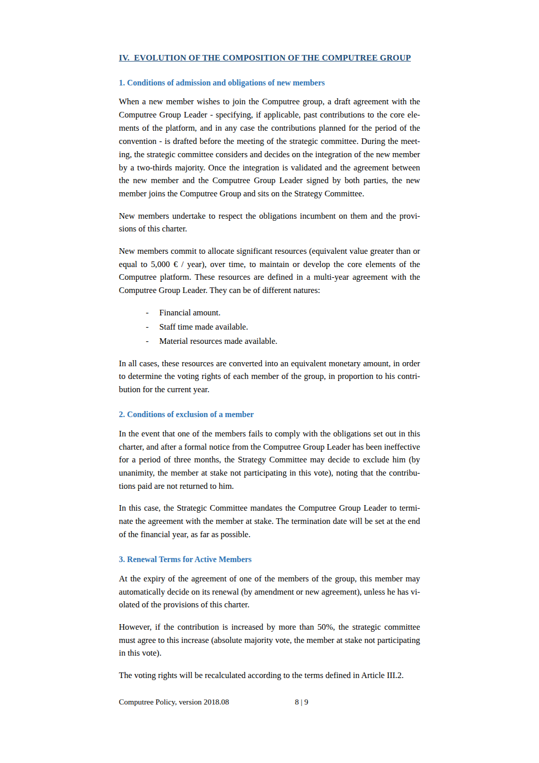IV. EVOLUTION OF THE COMPOSITION OF THE COMPUTREE GROUP
1. Conditions of admission and obligations of new members
When a new member wishes to join the Computree group, a draft agreement with the Computree Group Leader - specifying, if applicable, past contributions to the core elements of the platform, and in any case the contributions planned for the period of the convention - is drafted before the meeting of the strategic committee. During the meeting, the strategic committee considers and decides on the integration of the new member by a two-thirds majority. Once the integration is validated and the agreement between the new member and the Computree Group Leader signed by both parties, the new member joins the Computree Group and sits on the Strategy Committee.
New members undertake to respect the obligations incumbent on them and the provisions of this charter.
New members commit to allocate significant resources (equivalent value greater than or equal to 5,000 € / year), over time, to maintain or develop the core elements of the Computree platform. These resources are defined in a multi-year agreement with the Computree Group Leader. They can be of different natures:
Financial amount.
Staff time made available.
Material resources made available.
In all cases, these resources are converted into an equivalent monetary amount, in order to determine the voting rights of each member of the group, in proportion to his contribution for the current year.
2. Conditions of exclusion of a member
In the event that one of the members fails to comply with the obligations set out in this charter, and after a formal notice from the Computree Group Leader has been ineffective for a period of three months, the Strategy Committee may decide to exclude him (by unanimity, the member at stake not participating in this vote), noting that the contributions paid are not returned to him.
In this case, the Strategic Committee mandates the Computree Group Leader to terminate the agreement with the member at stake. The termination date will be set at the end of the financial year, as far as possible.
3. Renewal Terms for Active Members
At the expiry of the agreement of one of the members of the group, this member may automatically decide on its renewal (by amendment or new agreement), unless he has violated of the provisions of this charter.
However, if the contribution is increased by more than 50%, the strategic committee must agree to this increase (absolute majority vote, the member at stake not participating in this vote).
The voting rights will be recalculated according to the terms defined in Article III.2.
Computree Policy, version 2018.08 8 | 9